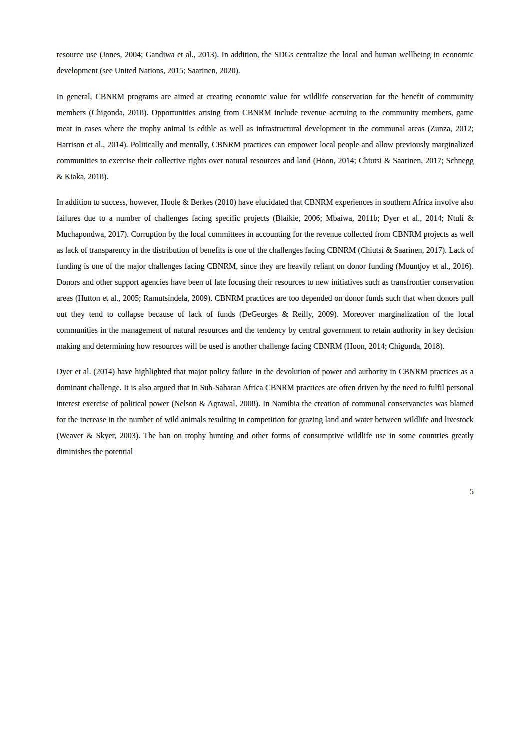resource use (Jones, 2004; Gandiwa et al., 2013). In addition, the SDGs centralize the local and human wellbeing in economic development (see United Nations, 2015; Saarinen, 2020).
In general, CBNRM programs are aimed at creating economic value for wildlife conservation for the benefit of community members (Chigonda, 2018). Opportunities arising from CBNRM include revenue accruing to the community members, game meat in cases where the trophy animal is edible as well as infrastructural development in the communal areas (Zunza, 2012; Harrison et al., 2014). Politically and mentally, CBNRM practices can empower local people and allow previously marginalized communities to exercise their collective rights over natural resources and land (Hoon, 2014; Chiutsi & Saarinen, 2017; Schnegg & Kiaka, 2018).
In addition to success, however, Hoole & Berkes (2010) have elucidated that CBNRM experiences in southern Africa involve also failures due to a number of challenges facing specific projects (Blaikie, 2006; Mbaiwa, 2011b; Dyer et al., 2014; Ntuli & Muchapondwa, 2017). Corruption by the local committees in accounting for the revenue collected from CBNRM projects as well as lack of transparency in the distribution of benefits is one of the challenges facing CBNRM (Chiutsi & Saarinen, 2017). Lack of funding is one of the major challenges facing CBNRM, since they are heavily reliant on donor funding (Mountjoy et al., 2016). Donors and other support agencies have been of late focusing their resources to new initiatives such as transfrontier conservation areas (Hutton et al., 2005; Ramutsindela, 2009). CBNRM practices are too depended on donor funds such that when donors pull out they tend to collapse because of lack of funds (DeGeorges & Reilly, 2009). Moreover marginalization of the local communities in the management of natural resources and the tendency by central government to retain authority in key decision making and determining how resources will be used is another challenge facing CBNRM (Hoon, 2014; Chigonda, 2018).
Dyer et al. (2014) have highlighted that major policy failure in the devolution of power and authority in CBNRM practices as a dominant challenge. It is also argued that in Sub-Saharan Africa CBNRM practices are often driven by the need to fulfil personal interest exercise of political power (Nelson & Agrawal, 2008). In Namibia the creation of communal conservancies was blamed for the increase in the number of wild animals resulting in competition for grazing land and water between wildlife and livestock (Weaver & Skyer, 2003). The ban on trophy hunting and other forms of consumptive wildlife use in some countries greatly diminishes the potential
5